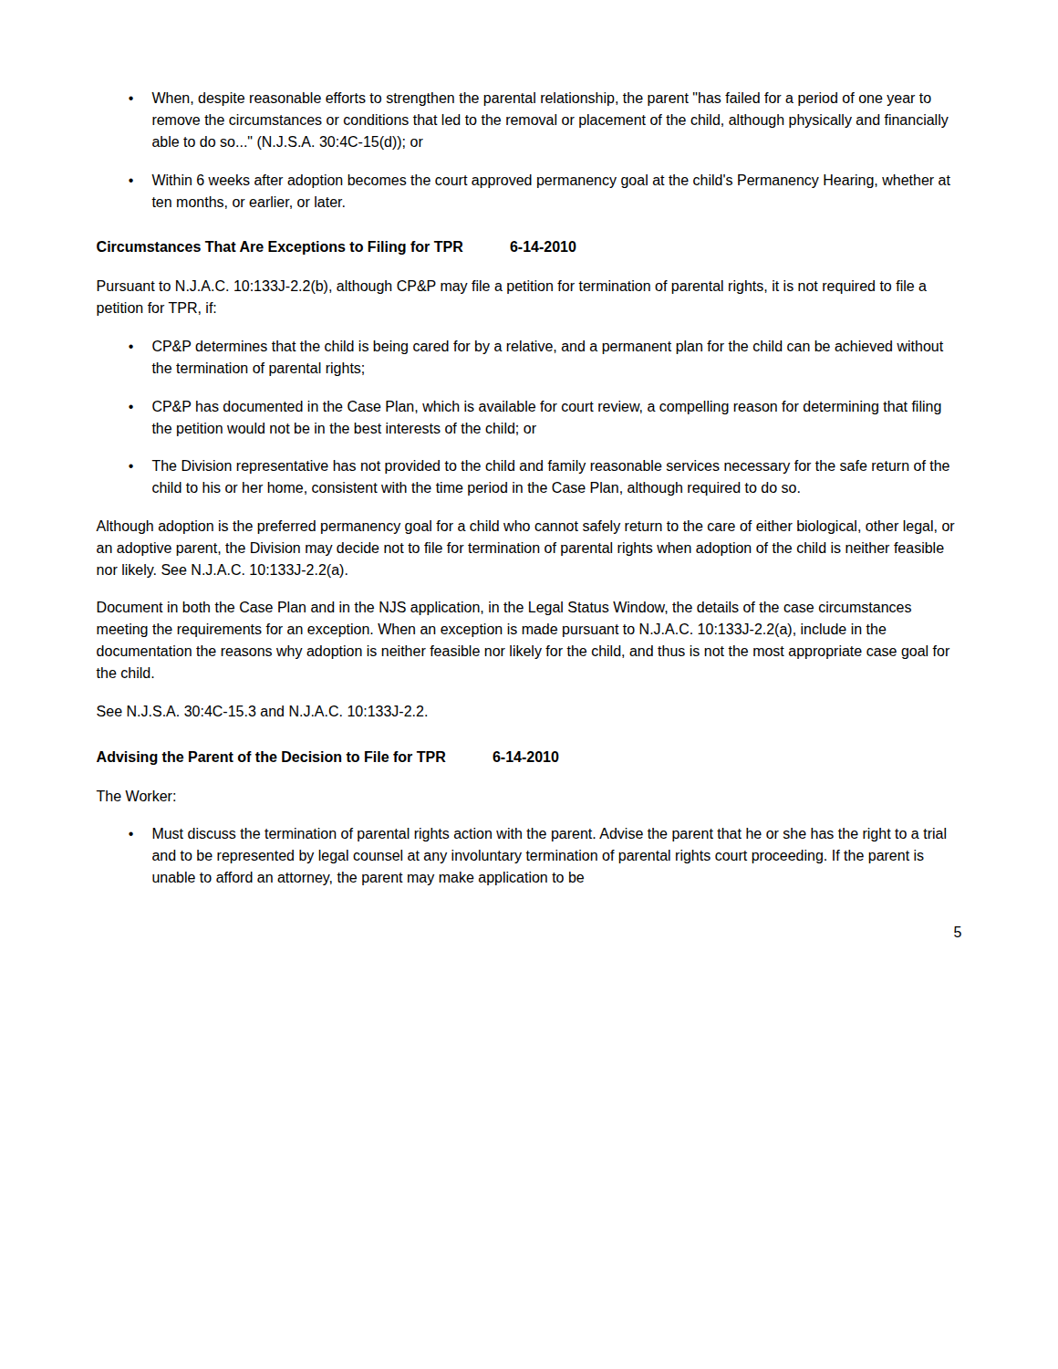When, despite reasonable efforts to strengthen the parental relationship, the parent "has failed for a period of one year to remove the circumstances or conditions that led to the removal or placement of the child, although physically and financially able to do so..." (N.J.S.A. 30:4C-15(d)); or
Within 6 weeks after adoption becomes the court approved permanency goal at the child's Permanency Hearing, whether at ten months, or earlier, or later.
Circumstances That Are Exceptions to Filing for TPR 6-14-2010
Pursuant to N.J.A.C. 10:133J-2.2(b), although CP&P may file a petition for termination of parental rights, it is not required to file a petition for TPR, if:
CP&P determines that the child is being cared for by a relative, and a permanent plan for the child can be achieved without the termination of parental rights;
CP&P has documented in the Case Plan, which is available for court review, a compelling reason for determining that filing the petition would not be in the best interests of the child; or
The Division representative has not provided to the child and family reasonable services necessary for the safe return of the child to his or her home, consistent with the time period in the Case Plan, although required to do so.
Although adoption is the preferred permanency goal for a child who cannot safely return to the care of either biological, other legal, or an adoptive parent, the Division may decide not to file for termination of parental rights when adoption of the child is neither feasible nor likely. See N.J.A.C. 10:133J-2.2(a).
Document in both the Case Plan and in the NJS application, in the Legal Status Window, the details of the case circumstances meeting the requirements for an exception. When an exception is made pursuant to N.J.A.C. 10:133J-2.2(a), include in the documentation the reasons why adoption is neither feasible nor likely for the child, and thus is not the most appropriate case goal for the child.
See N.J.S.A. 30:4C-15.3 and N.J.A.C. 10:133J-2.2.
Advising the Parent of the Decision to File for TPR 6-14-2010
The Worker:
Must discuss the termination of parental rights action with the parent. Advise the parent that he or she has the right to a trial and to be represented by legal counsel at any involuntary termination of parental rights court proceeding. If the parent is unable to afford an attorney, the parent may make application to be
5